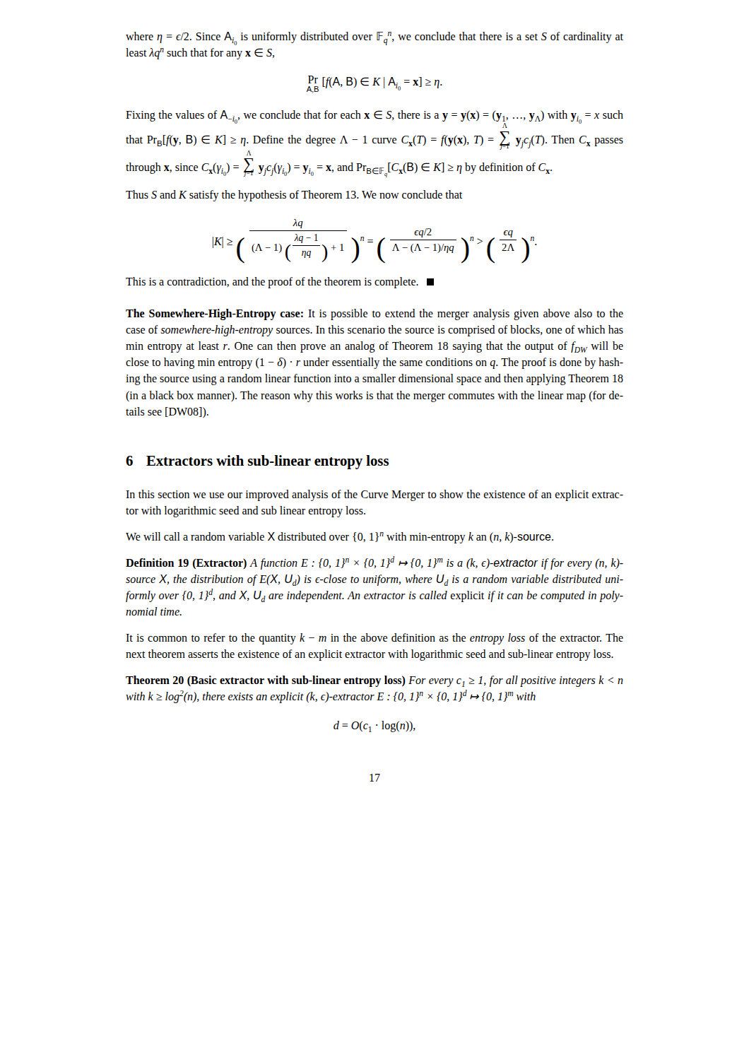where η = ϵ/2. Since Ai0 is uniformly distributed over 𝔽qn, we conclude that there is a set S of cardinality at least λqn such that for any x ∈ S,
Pr A,B [f(A, B) ∈ K | Ai0 = x] ≥ η.
Fixing the values of A−i0, we conclude that for each x ∈ S, there is a y = y(x) = (y1, …, yΛ) with yi0 = x such that PrB[f(y, B) ∈ K] ≥ η. Define the degree Λ − 1 curve Cx(T) = f(y(x), T) = Λ∑j=1 yjcj(T). Then Cx passes through x, since Cx(γi0) = Λ∑j=1 yjcj(γi0) = yi0 = x, and PrB∈𝔽q[Cx(B) ∈ K] ≥ η by definition of Cx.
Thus S and K satisfy the hypothesis of Theorem 13. We now conclude that
|K| ≥ ( λq (Λ − 1) (λq − 1 ηq) + 1 )n = ( ϵq/2 Λ − (Λ − 1)/ηq )n > ( ϵq 2Λ )n.
This is a contradiction, and the proof of the theorem is complete.
The Somewhere-High-Entropy case: It is possible to extend the merger analysis given above also to the case of somewhere-high-entropy sources. In this scenario the source is comprised of blocks, one of which has min entropy at least r. One can then prove an analog of Theorem 18 saying that the output of fDW will be close to having min entropy (1 − δ) · r under essentially the same conditions on q. The proof is done by hashing the source using a random linear function into a smaller dimensional space and then applying Theorem 18 (in a black box manner). The reason why this works is that the merger commutes with the linear map (for details see [DW08]).
6 Extractors with sub-linear entropy loss
In this section we use our improved analysis of the Curve Merger to show the existence of an explicit extractor with logarithmic seed and sub linear entropy loss.
We will call a random variable X distributed over {0, 1}n with min-entropy k an (n, k)-source.
Definition 19 (Extractor) A function E : {0, 1}n × {0, 1}d ↦ {0, 1}m is a (k, ϵ)-extractor if for every (n, k)-source X, the distribution of E(X, Ud) is ϵ-close to uniform, where Ud is a random variable distributed uniformly over {0, 1}d, and X, Ud are independent. An extractor is called explicit if it can be computed in polynomial time.
It is common to refer to the quantity k − m in the above definition as the entropy loss of the extractor. The next theorem asserts the existence of an explicit extractor with logarithmic seed and sub-linear entropy loss.
Theorem 20 (Basic extractor with sub-linear entropy loss) For every c1 ≥ 1, for all positive integers k < n with k ≥ log2(n), there exists an explicit (k, ϵ)-extractor E : {0, 1}n × {0, 1}d ↦ {0, 1}m with
d = O(c1 · log(n)),
17